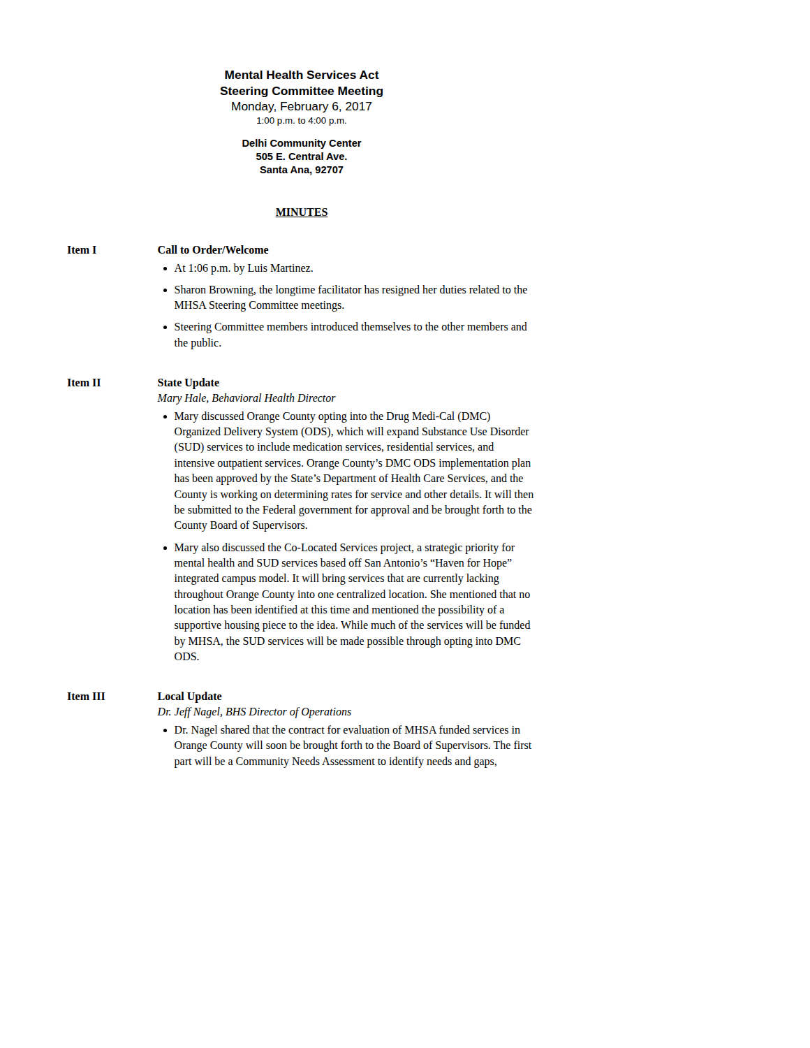Mental Health Services Act
Steering Committee Meeting
Monday, February 6, 2017
1:00 p.m. to 4:00 p.m.
Delhi Community Center
505 E. Central Ave.
Santa Ana, 92707
MINUTES
Item I
Call to Order/Welcome
At 1:06 p.m. by Luis Martinez.
Sharon Browning, the longtime facilitator has resigned her duties related to the MHSA Steering Committee meetings.
Steering Committee members introduced themselves to the other members and the public.
Item II
State Update
Mary Hale, Behavioral Health Director
Mary discussed Orange County opting into the Drug Medi-Cal (DMC) Organized Delivery System (ODS), which will expand Substance Use Disorder (SUD) services to include medication services, residential services, and intensive outpatient services. Orange County’s DMC ODS implementation plan has been approved by the State’s Department of Health Care Services, and the County is working on determining rates for service and other details. It will then be submitted to the Federal government for approval and be brought forth to the County Board of Supervisors.
Mary also discussed the Co-Located Services project, a strategic priority for mental health and SUD services based off San Antonio’s “Haven for Hope” integrated campus model. It will bring services that are currently lacking throughout Orange County into one centralized location. She mentioned that no location has been identified at this time and mentioned the possibility of a supportive housing piece to the idea. While much of the services will be funded by MHSA, the SUD services will be made possible through opting into DMC ODS.
Item III
Local Update
Dr. Jeff Nagel, BHS Director of Operations
Dr. Nagel shared that the contract for evaluation of MHSA funded services in Orange County will soon be brought forth to the Board of Supervisors. The first part will be a Community Needs Assessment to identify needs and gaps,